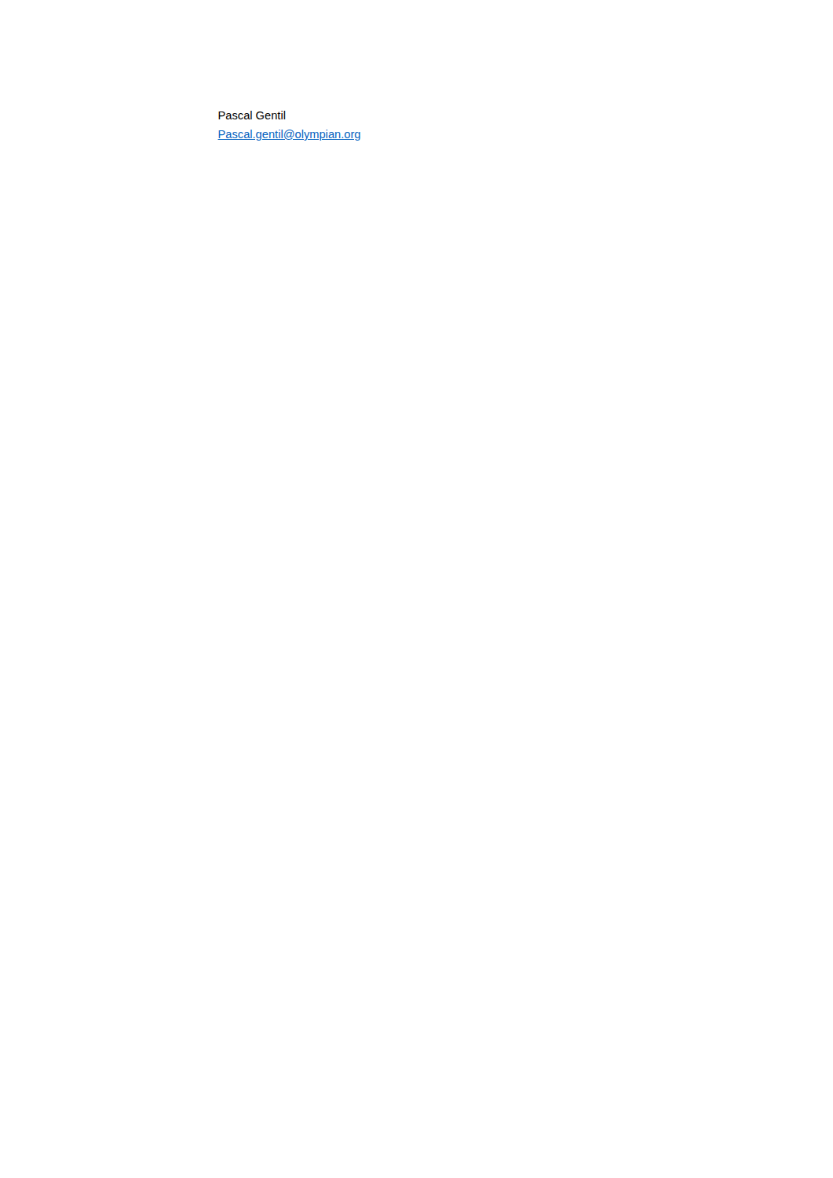Pascal Gentil
Pascal.gentil@olympian.org